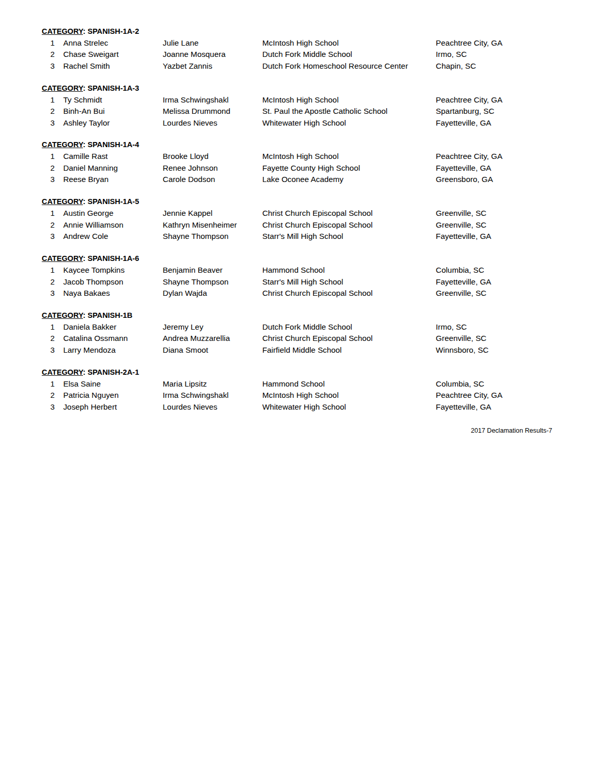CATEGORY: SPANISH-1A-2
| 1 | Anna Strelec | Julie Lane | McIntosh High School | Peachtree City, GA |
| 2 | Chase Sweigart | Joanne Mosquera | Dutch Fork Middle School | Irmo, SC |
| 3 | Rachel Smith | Yazbet Zannis | Dutch Fork Homeschool Resource Center | Chapin, SC |
CATEGORY: SPANISH-1A-3
| 1 | Ty Schmidt | Irma Schwingshakl | McIntosh High School | Peachtree City, GA |
| 2 | Binh-An Bui | Melissa Drummond | St. Paul the Apostle Catholic School | Spartanburg, SC |
| 3 | Ashley Taylor | Lourdes Nieves | Whitewater High School | Fayetteville, GA |
CATEGORY: SPANISH-1A-4
| 1 | Camille Rast | Brooke Lloyd | McIntosh High School | Peachtree City, GA |
| 2 | Daniel Manning | Renee Johnson | Fayette County High School | Fayetteville, GA |
| 3 | Reese Bryan | Carole Dodson | Lake Oconee Academy | Greensboro, GA |
CATEGORY: SPANISH-1A-5
| 1 | Austin George | Jennie Kappel | Christ Church Episcopal School | Greenville, SC |
| 2 | Annie Williamson | Kathryn Misenheimer | Christ Church Episcopal School | Greenville, SC |
| 3 | Andrew Cole | Shayne Thompson | Starr's Mill High School | Fayetteville, GA |
CATEGORY: SPANISH-1A-6
| 1 | Kaycee Tompkins | Benjamin Beaver | Hammond School | Columbia, SC |
| 2 | Jacob Thompson | Shayne Thompson | Starr's Mill High School | Fayetteville, GA |
| 3 | Naya Bakaes | Dylan Wajda | Christ Church Episcopal School | Greenville, SC |
CATEGORY: SPANISH-1B
| 1 | Daniela Bakker | Jeremy Ley | Dutch Fork Middle School | Irmo, SC |
| 2 | Catalina Ossmann | Andrea Muzzarellia | Christ Church Episcopal School | Greenville, SC |
| 3 | Larry Mendoza | Diana Smoot | Fairfield Middle School | Winnsboro, SC |
CATEGORY: SPANISH-2A-1
| 1 | Elsa Saine | Maria Lipsitz | Hammond School | Columbia, SC |
| 2 | Patricia Nguyen | Irma Schwingshakl | McIntosh High School | Peachtree City, GA |
| 3 | Joseph Herbert | Lourdes Nieves | Whitewater High School | Fayetteville, GA |
2017 Declamation Results-7